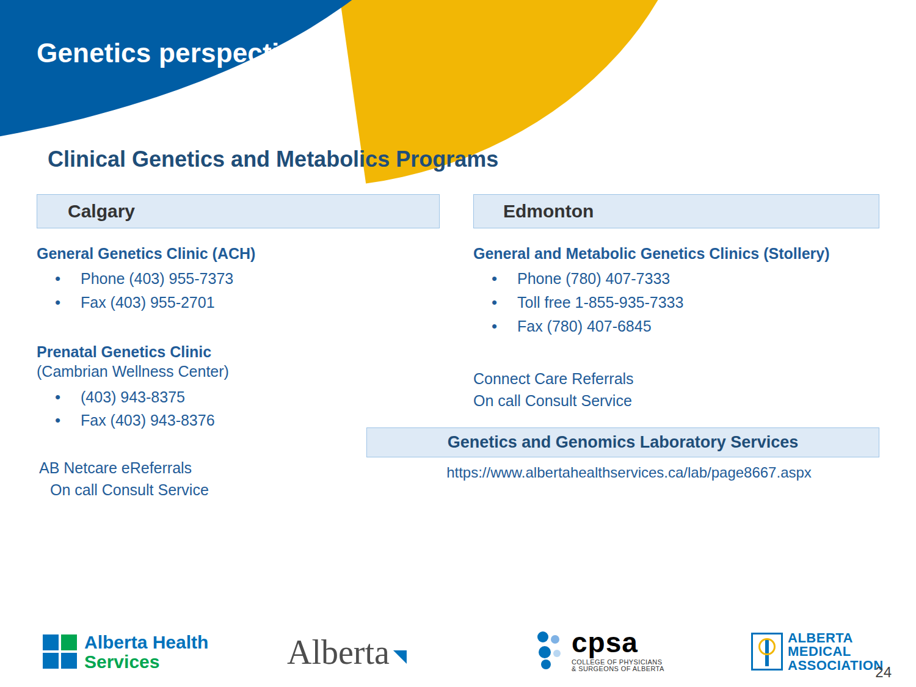Genetics perspective
Clinical Genetics and Metabolics Programs
Calgary
General Genetics Clinic (ACH)
Phone (403) 955-7373
Fax (403) 955-2701
Prenatal Genetics Clinic
(Cambrian Wellness Center)
(403) 943-8375
Fax (403) 943-8376
AB Netcare eReferrals On call Consult Service
Edmonton
General and Metabolic Genetics Clinics (Stollery)
Phone (780) 407-7333
Toll free 1-855-935-7333
Fax (780) 407-6845
Connect Care Referrals
On call Consult Service
Genetics and Genomics Laboratory Services
https://www.albertahealthservices.ca/lab/page8667.aspx
Alberta Health
Services
Alberta
cpsa
COLLEGE OF PHYSICIANS
& SURGEONS OF ALBERTA
ALBERTA
MEDICAL
ASSOCIATION
24